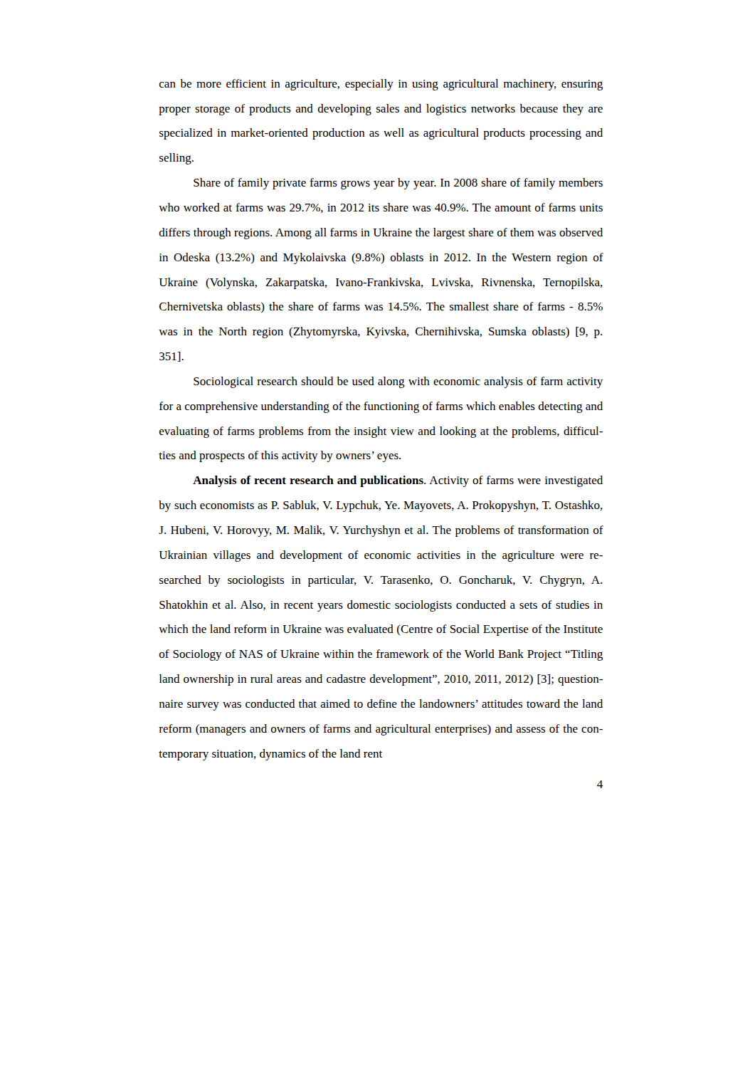can be more efficient in agriculture, especially in using agricultural machinery, ensuring proper storage of products and developing sales and logistics networks because they are specialized in market-oriented production as well as agricultural products processing and selling.
Share of family private farms grows year by year. In 2008 share of family members who worked at farms was 29.7%, in 2012 its share was 40.9%. The amount of farms units differs through regions. Among all farms in Ukraine the largest share of them was observed in Odeska (13.2%) and Mykolaivska (9.8%) oblasts in 2012. In the Western region of Ukraine (Volynska, Zakarpatska, Ivano-Frankivska, Lvivska, Rivnenska, Ternopilska, Chernivetska oblasts) the share of farms was 14.5%. The smallest share of farms - 8.5% was in the North region (Zhytomyrska, Kyivska, Chernihivska, Sumska oblasts) [9, p. 351].
Sociological research should be used along with economic analysis of farm activity for a comprehensive understanding of the functioning of farms which enables detecting and evaluating of farms problems from the insight view and looking at the problems, difficulties and prospects of this activity by owners’ eyes.
Analysis of recent research and publications. Activity of farms were investigated by such economists as P. Sabluk, V. Lypchuk, Ye. Mayovets, A. Prokopyshyn, T. Ostashko, J. Hubeni, V. Horovyy, M. Malik, V. Yurchyshyn et al. The problems of transformation of Ukrainian villages and development of economic activities in the agriculture were researched by sociologists in particular, V. Tarasenko, O. Goncharuk, V. Chygryn, A. Shatokhin et al. Also, in recent years domestic sociologists conducted a sets of studies in which the land reform in Ukraine was evaluated (Centre of Social Expertise of the Institute of Sociology of NAS of Ukraine within the framework of the World Bank Project “Titling land ownership in rural areas and cadastre development”, 2010, 2011, 2012) [3]; questionnaire survey was conducted that aimed to define the landowners’ attitudes toward the land reform (managers and owners of farms and agricultural enterprises) and assess of the contemporary situation, dynamics of the land rent
4